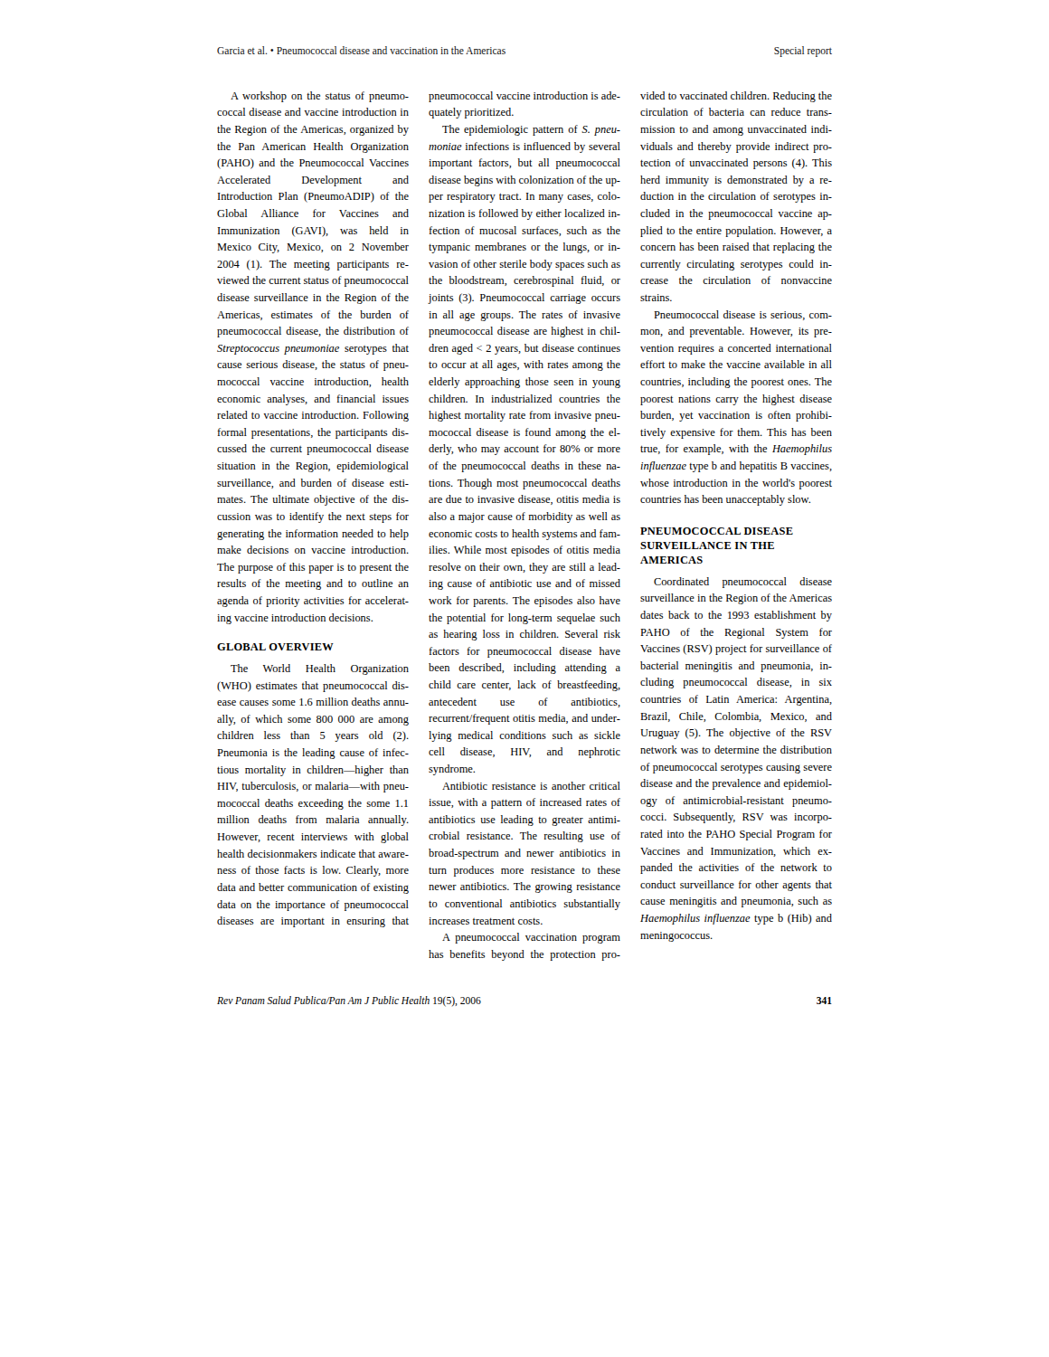Garcia et al. • Pneumococcal disease and vaccination in the Americas
Special report
A workshop on the status of pneumococcal disease and vaccine introduction in the Region of the Americas, organized by the Pan American Health Organization (PAHO) and the Pneumococcal Vaccines Accelerated Development and Introduction Plan (PneumoADIP) of the Global Alliance for Vaccines and Immunization (GAVI), was held in Mexico City, Mexico, on 2 November 2004 (1). The meeting participants reviewed the current status of pneumococcal disease surveillance in the Region of the Americas, estimates of the burden of pneumococcal disease, the distribution of Streptococcus pneumoniae serotypes that cause serious disease, the status of pneumococcal vaccine introduction, health economic analyses, and financial issues related to vaccine introduction. Following formal presentations, the participants discussed the current pneumococcal disease situation in the Region, epidemiological surveillance, and burden of disease estimates. The ultimate objective of the discussion was to identify the next steps for generating the information needed to help make decisions on vaccine introduction. The purpose of this paper is to present the results of the meeting and to outline an agenda of priority activities for accelerating vaccine introduction decisions.
GLOBAL OVERVIEW
The World Health Organization (WHO) estimates that pneumococcal disease causes some 1.6 million deaths annually, of which some 800 000 are among children less than 5 years old (2). Pneumonia is the leading cause of infectious mortality in children—higher than HIV, tuberculosis, or malaria—with pneumococcal deaths exceeding the some 1.1 million deaths from malaria annually. However, recent interviews with global health decisionmakers indicate that awareness of those facts is low. Clearly, more data and better communication of existing data on the importance of pneumococcal diseases are important in ensuring that pneumococcal vaccine introduction is adequately prioritized.
The epidemiologic pattern of S. pneumoniae infections is influenced by several important factors, but all pneumococcal disease begins with colonization of the upper respiratory tract. In many cases, colonization is followed by either localized infection of mucosal surfaces, such as the tympanic membranes or the lungs, or invasion of other sterile body spaces such as the bloodstream, cerebrospinal fluid, or joints (3). Pneumococcal carriage occurs in all age groups. The rates of invasive pneumococcal disease are highest in children aged < 2 years, but disease continues to occur at all ages, with rates among the elderly approaching those seen in young children. In industrialized countries the highest mortality rate from invasive pneumococcal disease is found among the elderly, who may account for 80% or more of the pneumococcal deaths in these nations. Though most pneumococcal deaths are due to invasive disease, otitis media is also a major cause of morbidity as well as economic costs to health systems and families. While most episodes of otitis media resolve on their own, they are still a leading cause of antibiotic use and of missed work for parents. The episodes also have the potential for long-term sequelae such as hearing loss in children. Several risk factors for pneumococcal disease have been described, including attending a child care center, lack of breastfeeding, antecedent use of antibiotics, recurrent/frequent otitis media, and underlying medical conditions such as sickle cell disease, HIV, and nephrotic syndrome.
Antibiotic resistance is another critical issue, with a pattern of increased rates of antibiotics use leading to greater antimicrobial resistance. The resulting use of broad-spectrum and newer antibiotics in turn produces more resistance to these newer antibiotics. The growing resistance to conventional antibiotics substantially increases treatment costs.
A pneumococcal vaccination program has benefits beyond the protection provided to vaccinated children. Reducing the circulation of bacteria can reduce transmission to and among unvaccinated individuals and thereby provide indirect protection of unvaccinated persons (4). This herd immunity is demonstrated by a reduction in the circulation of serotypes included in the pneumococcal vaccine applied to the entire population. However, a concern has been raised that replacing the currently circulating serotypes could increase the circulation of nonvaccine strains.
Pneumococcal disease is serious, common, and preventable. However, its prevention requires a concerted international effort to make the vaccine available in all countries, including the poorest ones. The poorest nations carry the highest disease burden, yet vaccination is often prohibitively expensive for them. This has been true, for example, with the Haemophilus influenzae type b and hepatitis B vaccines, whose introduction in the world's poorest countries has been unacceptably slow.
PNEUMOCOCCAL DISEASE SURVEILLANCE IN THE AMERICAS
Coordinated pneumococcal disease surveillance in the Region of the Americas dates back to the 1993 establishment by PAHO of the Regional System for Vaccines (RSV) project for surveillance of bacterial meningitis and pneumonia, including pneumococcal disease, in six countries of Latin America: Argentina, Brazil, Chile, Colombia, Mexico, and Uruguay (5). The objective of the RSV network was to determine the distribution of pneumococcal serotypes causing severe disease and the prevalence and epidemiology of antimicrobial-resistant pneumococci. Subsequently, RSV was incorporated into the PAHO Special Program for Vaccines and Immunization, which expanded the activities of the network to conduct surveillance for other agents that cause meningitis and pneumonia, such as Haemophilus influenzae type b (Hib) and meningococcus.
Rev Panam Salud Publica/Pan Am J Public Health 19(5), 2006
341